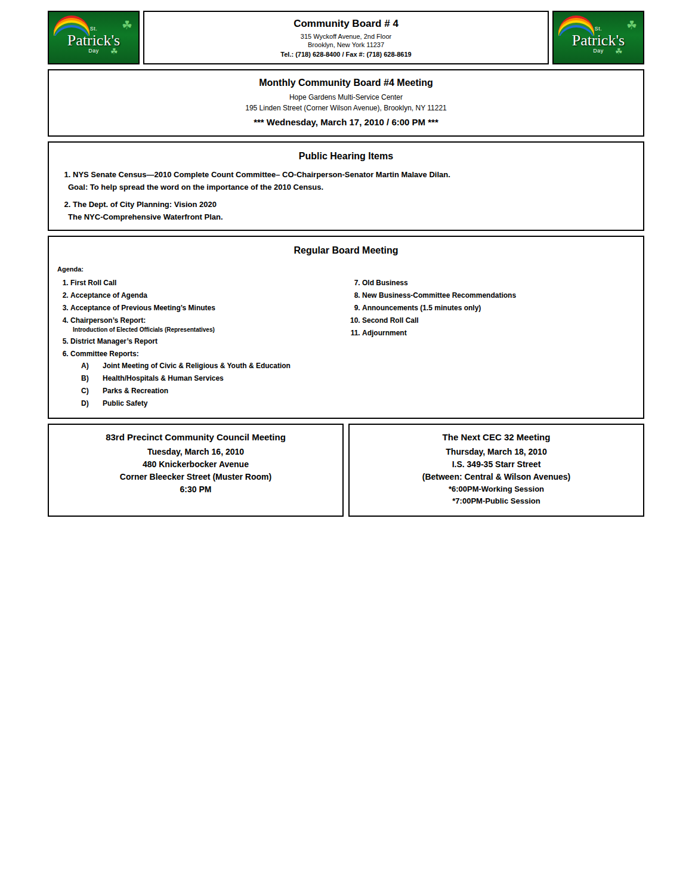☘
☘
St. Patrick'sDay
Community Board # 4
315 Wyckoff Avenue, 2nd Floor
Brooklyn, New York 11237
Tel.: (718) 628-8400 / Fax #: (718) 628-8619
☘
☘
St. Patrick'sDay
Monthly Community Board #4 Meeting
Hope Gardens Multi-Service Center
195 Linden Street (Corner Wilson Avenue), Brooklyn, NY 11221
*** Wednesday, March 17, 2010 / 6:00 PM ***
Public Hearing Items
NYS Senate Census—2010 Complete Count Committee– CO-Chairperson-Senator Martin Malave Dilan.
Goal: To help spread the word on the importance of the 2010 Census.
The Dept. of City Planning: Vision 2020
The NYC-Comprehensive Waterfront Plan.
Regular Board Meeting
Agenda:
First Roll Call
Acceptance of Agenda
Acceptance of Previous Meeting’s Minutes
Chairperson’s Report: Introduction of Elected Officials (Representatives)
District Manager’s Report
Committee Reports:
A) Joint Meeting of Civic & Religious & Youth & Education
B) Health/Hospitals & Human Services
C) Parks & Recreation
D) Public Safety
Old Business
New Business-Committee Recommendations
Announcements (1.5 minutes only)
Second Roll Call
Adjournment
83rd Precinct Community Council Meeting
Tuesday, March 16, 2010
480 Knickerbocker Avenue
Corner Bleecker Street (Muster Room)
6:30 PM
The Next CEC 32 Meeting
Thursday, March 18, 2010
I.S. 349-35 Starr Street
(Between: Central & Wilson Avenues)
*6:00PM-Working Session
*7:00PM-Public Session